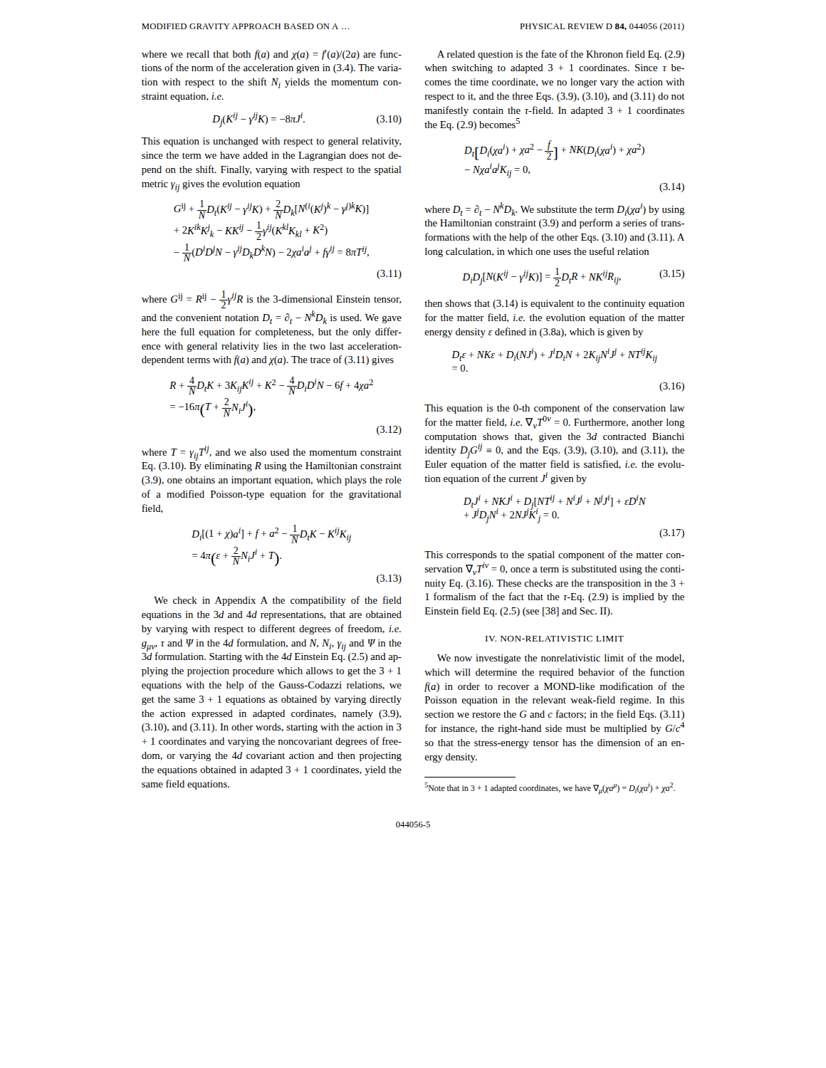Modified gravity approach based on a …
Physical Review D 84, 044056 (2011)
where we recall that both f(a) and χ(a) = f′(a)/(2a) are functions of the norm of the acceleration given in (3.4). The variation with respect to the shift Ni yields the momentum constraint equation, i.e.
(3.10) Dj(Kij − γijK) = −8πJi.
This equation is unchanged with respect to general relativity, since the term we have added in the Lagrangian does not depend on the shift. Finally, varying with respect to the spatial metric γij gives the evolution equation
Gij + 1 N Dt(Kij − γijK) + 2 N Dk[N(i(Kj)k − γj)kK)]
+ 2KikKjk − KKij − 12 γij(KklKkl + K2)
− 1 N(DiDjN − γijDkDkN) − 2χaiaj + fγij = 8πTij,
(3.11)
where Gij = Rij − 12 γij R is the 3-dimensional Einstein tensor, and the convenient notation Dt = ∂t − NkDk is used. We gave here the full equation for completeness, but the only difference with general relativity lies in the two last acceleration-dependent terms with f(a) and χ(a). The trace of (3.11) gives
R + 4 N DtK + 3KijKij + K2 − 4 N DiDiN − 6f + 4χa2
= −16π(T + 2 N NiJi),
(3.12)
where T = γij Tij, and we also used the momentum constraint Eq. (3.10). By eliminating R using the Hamiltonian constraint (3.9), one obtains an important equation, which plays the role of a modified Poisson-type equation for the gravitational field,
Di[(1 + χ)ai] + f + a2 − 1 N DtK − KijKij
= 4π(ε + 2 N NiJi + T).
(3.13)
We check in Appendix A the compatibility of the field equations in the 3d and 4d representations, that are obtained by varying with respect to different degrees of freedom, i.e. gμν, τ and Ψ in the 4d formulation, and N, Ni, γij and Ψ in the 3d formulation. Starting with the 4d Einstein Eq. (2.5) and applying the projection procedure which allows to get the 3 + 1 equations with the help of the Gauss-Codazzi relations, we get the same 3 + 1 equations as obtained by varying directly the action expressed in adapted cordinates, namely (3.9), (3.10), and (3.11). In other words, starting with the action in 3 + 1 coordinates and varying the noncovariant degrees of freedom, or varying the 4d covariant action and then projecting the equations obtained in adapted 3 + 1 coordinates, yield the same field equations.
A related question is the fate of the Khronon field Eq. (2.9) when switching to adapted 3 + 1 coordinates. Since τ becomes the time coordinate, we no longer vary the action with respect to it, and the three Eqs. (3.9), (3.10), and (3.11) do not manifestly contain the τ-field. In adapted 3 + 1 coordinates the Eq. (2.9) becomes5
Dt[Di(χai) + χa2 − f 2] + NK(Di(χai) + χa2)
− NχaiajKij = 0,
(3.14)
where Dt = ∂t − NkDk. We substitute the term Di(χai) by using the Hamiltonian constraint (3.9) and perform a series of transformations with the help of the other Eqs. (3.10) and (3.11). A long calculation, in which one uses the useful relation
(3.15) DiDj[N(Kij − γijK)] = 12 Dt R + NKij Rij,
then shows that (3.14) is equivalent to the continuity equation for the matter field, i.e. the evolution equation of the matter energy density ε defined in (3.8a), which is given by
Dtε + NKε + Di(NJi) + JiDiN + 2KijNiJj + NTijKij
= 0.
(3.16)
This equation is the 0-th component of the conservation law for the matter field, i.e. ∇νT0ν = 0. Furthermore, another long computation shows that, given the 3d contracted Bianchi identity Dj Gij ≡ 0, and the Eqs. (3.9), (3.10), and (3.11), the Euler equation of the matter field is satisfied, i.e. the evolution equation of the current Ji given by
DtJi + NKJi + Dj[NTij + NiJj + NjJi] + εDiN
+ JjDjNi + 2NJjKij = 0.
(3.17)
This corresponds to the spatial component of the matter conservation ∇νTiν = 0, once a term is substituted using the continuity Eq. (3.16). These checks are the transposition in the 3 + 1 formalism of the fact that the τ-Eq. (2.9) is implied by the Einstein field Eq. (2.5) (see [38] and Sec. II).
IV. Non-relativistic limit
We now investigate the nonrelativistic limit of the model, which will determine the required behavior of the function f(a) in order to recover a MOND-like modification of the Poisson equation in the relevant weak-field regime. In this section we restore the G and c factors; in the field Eqs. (3.11) for instance, the right-hand side must be multiplied by G/c4 so that the stress-energy tensor has the dimension of an energy density.
5Note that in 3 + 1 adapted coordinates, we have ∇μ(χaμ) = Di(χai) + χa2.
044056-5